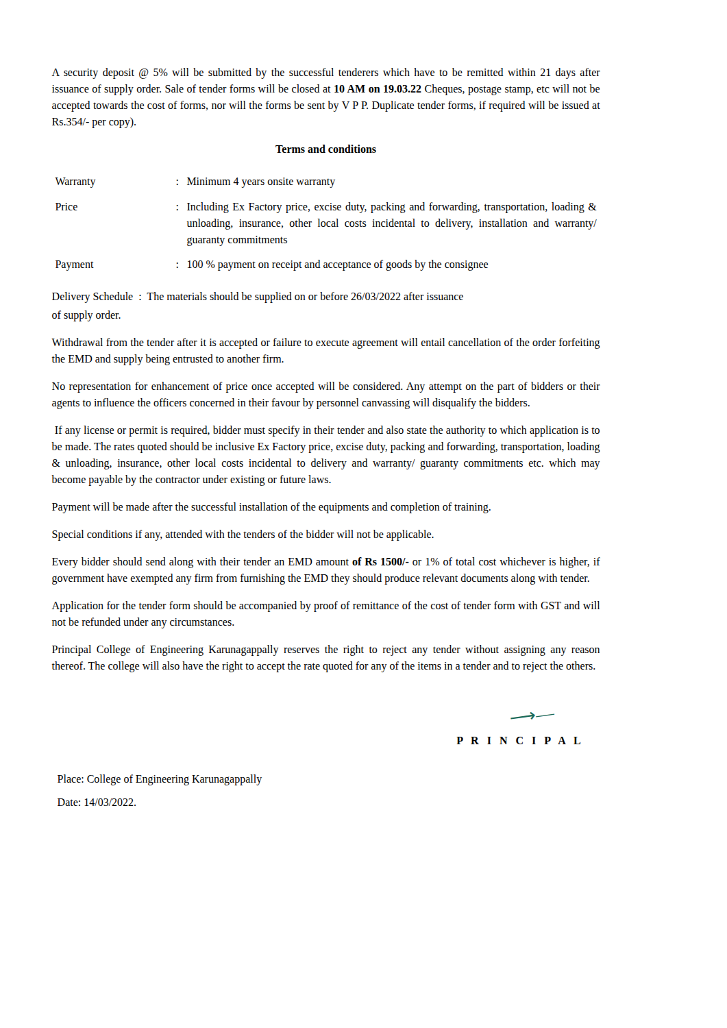A security deposit @ 5% will be submitted by the successful tenderers which have to be remitted within 21 days after issuance of supply order. Sale of tender forms will be closed at 10 AM on 19.03.22 Cheques, postage stamp, etc will not be accepted towards the cost of forms, nor will the forms be sent by V P P. Duplicate tender forms, if required will be issued at Rs.354/- per copy).
Terms and conditions
| Warranty | : | Minimum 4 years onsite warranty |
| Price | : | Including Ex Factory price, excise duty, packing and forwarding, transportation, loading & unloading, insurance, other local costs incidental to delivery, installation and warranty/ guaranty commitments |
| Payment | : | 100 % payment on receipt and acceptance of goods by the consignee |
Delivery Schedule : The materials should be supplied on or before 26/03/2022 after issuance
of supply order.
Withdrawal from the tender after it is accepted or failure to execute agreement will entail cancellation of the order forfeiting the EMD and supply being entrusted to another firm.
No representation for enhancement of price once accepted will be considered. Any attempt on the part of bidders or their agents to influence the officers concerned in their favour by personnel canvassing will disqualify the bidders.
If any license or permit is required, bidder must specify in their tender and also state the authority to which application is to be made. The rates quoted should be inclusive Ex Factory price, excise duty, packing and forwarding, transportation, loading & unloading, insurance, other local costs incidental to delivery and warranty/ guaranty commitments etc. which may become payable by the contractor under existing or future laws.
Payment will be made after the successful installation of the equipments and completion of training.
Special conditions if any, attended with the tenders of the bidder will not be applicable.
Every bidder should send along with their tender an EMD amount of Rs 1500/- or 1% of total cost whichever is higher, if government have exempted any firm from furnishing the EMD they should produce relevant documents along with tender.
Application for the tender form should be accompanied by proof of remittance of the cost of tender form with GST and will not be refunded under any circumstances.
Principal College of Engineering Karunagappally reserves the right to reject any tender without assigning any reason thereof. The college will also have the right to accept the rate quoted for any of the items in a tender and to reject the others.
⟶—
P R I N C I P A L
Place: College of Engineering Karunagappally
Date: 14/03/2022.